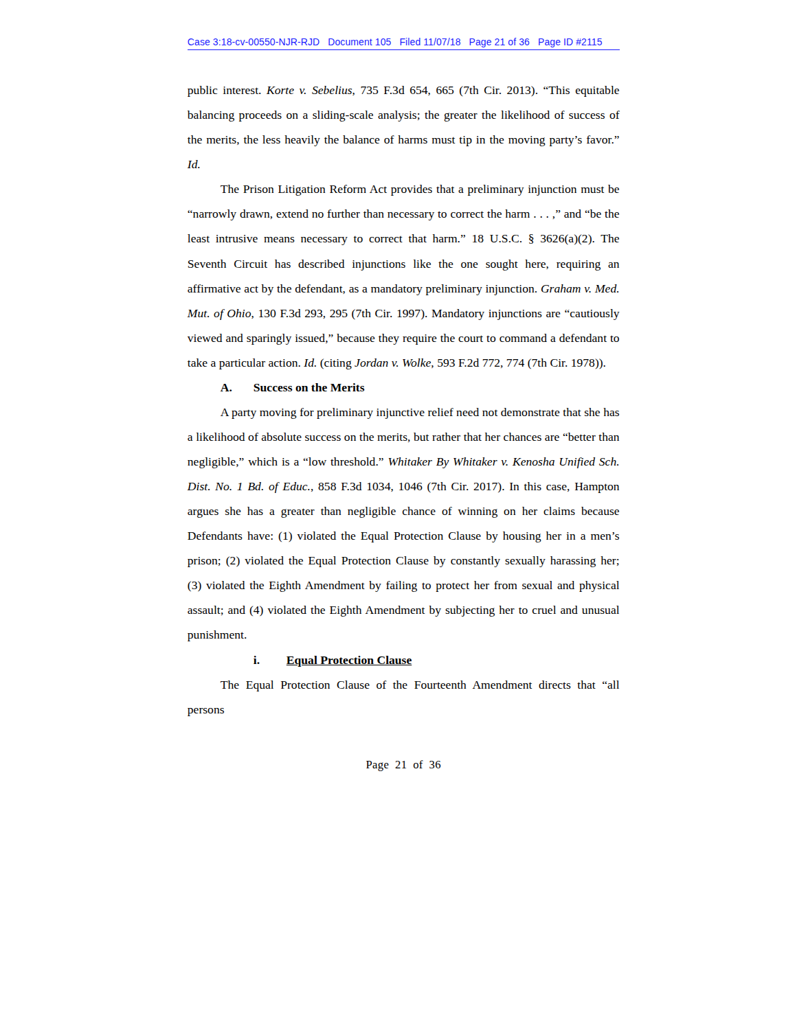Case 3:18-cv-00550-NJR-RJD Document 105 Filed 11/07/18 Page 21 of 36 Page ID #2115
public interest. Korte v. Sebelius, 735 F.3d 654, 665 (7th Cir. 2013). “This equitable balancing proceeds on a sliding-scale analysis; the greater the likelihood of success of the merits, the less heavily the balance of harms must tip in the moving party’s favor.” Id.
The Prison Litigation Reform Act provides that a preliminary injunction must be “narrowly drawn, extend no further than necessary to correct the harm . . . ,” and “be the least intrusive means necessary to correct that harm.” 18 U.S.C. § 3626(a)(2). The Seventh Circuit has described injunctions like the one sought here, requiring an affirmative act by the defendant, as a mandatory preliminary injunction. Graham v. Med. Mut. of Ohio, 130 F.3d 293, 295 (7th Cir. 1997). Mandatory injunctions are “cautiously viewed and sparingly issued,” because they require the court to command a defendant to take a particular action. Id. (citing Jordan v. Wolke, 593 F.2d 772, 774 (7th Cir. 1978)).
A. Success on the Merits
A party moving for preliminary injunctive relief need not demonstrate that she has a likelihood of absolute success on the merits, but rather that her chances are “better than negligible,” which is a “low threshold.” Whitaker By Whitaker v. Kenosha Unified Sch. Dist. No. 1 Bd. of Educ., 858 F.3d 1034, 1046 (7th Cir. 2017). In this case, Hampton argues she has a greater than negligible chance of winning on her claims because Defendants have: (1) violated the Equal Protection Clause by housing her in a men’s prison; (2) violated the Equal Protection Clause by constantly sexually harassing her; (3) violated the Eighth Amendment by failing to protect her from sexual and physical assault; and (4) violated the Eighth Amendment by subjecting her to cruel and unusual punishment.
i. Equal Protection Clause
The Equal Protection Clause of the Fourteenth Amendment directs that “all persons
Page 21 of 36